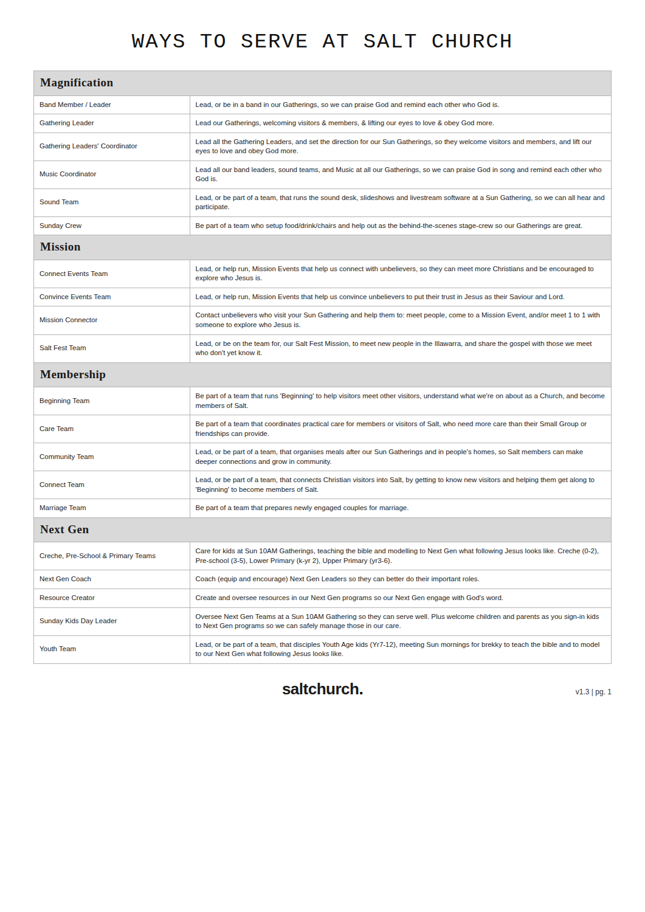WAYS TO SERVE AT SALT CHURCH
| Magnification |
| Band Member / Leader | Lead, or be in a band in our Gatherings, so we can praise God and remind each other who God is. |
| Gathering Leader | Lead our Gatherings, welcoming visitors & members, & lifting our eyes to love & obey God more. |
| Gathering Leaders' Coordinator | Lead all the Gathering Leaders, and set the direction for our Sun Gatherings, so they welcome visitors and members, and lift our eyes to love and obey God more. |
| Music Coordinator | Lead all our band leaders, sound teams, and Music at all our Gatherings, so we can praise God in song and remind each other who God is. |
| Sound Team | Lead, or be part of a team, that runs the sound desk, slideshows and livestream software at a Sun Gathering, so we can all hear and participate. |
| Sunday Crew | Be part of a team who setup food/drink/chairs and help out as the behind-the-scenes stage-crew so our Gatherings are great. |
| Mission |
| Connect Events Team | Lead, or help run, Mission Events that help us connect with unbelievers, so they can meet more Christians and be encouraged to explore who Jesus is. |
| Convince Events Team | Lead, or help run, Mission Events that help us convince unbelievers to put their trust in Jesus as their Saviour and Lord. |
| Mission Connector | Contact unbelievers who visit your Sun Gathering and help them to: meet people, come to a Mission Event, and/or meet 1 to 1 with someone to explore who Jesus is. |
| Salt Fest Team | Lead, or be on the team for, our Salt Fest Mission, to meet new people in the Illawarra, and share the gospel with those we meet who don't yet know it. |
| Membership |
| Beginning Team | Be part of a team that runs 'Beginning' to help visitors meet other visitors, understand what we're on about as a Church, and become members of Salt. |
| Care Team | Be part of a team that coordinates practical care for members or visitors of Salt, who need more care than their Small Group or friendships can provide. |
| Community Team | Lead, or be part of a team, that organises meals after our Sun Gatherings and in people's homes, so Salt members can make deeper connections and grow in community. |
| Connect Team | Lead, or be part of a team, that connects Christian visitors into Salt, by getting to know new visitors and helping them get along to 'Beginning' to become members of Salt. |
| Marriage Team | Be part of a team that prepares newly engaged couples for marriage. |
| Next Gen |
| Creche, Pre-School & Primary Teams | Care for kids at Sun 10AM Gatherings, teaching the bible and modelling to Next Gen what following Jesus looks like. Creche (0-2), Pre-school (3-5), Lower Primary (k-yr 2), Upper Primary (yr3-6). |
| Next Gen Coach | Coach (equip and encourage) Next Gen Leaders so they can better do their important roles. |
| Resource Creator | Create and oversee resources in our Next Gen programs so our Next Gen engage with God's word. |
| Sunday Kids Day Leader | Oversee Next Gen Teams at a Sun 10AM Gathering so they can serve well. Plus welcome children and parents as you sign-in kids to Next Gen programs so we can safely manage those in our care. |
| Youth Team | Lead, or be part of a team, that disciples Youth Age kids (Yr7-12), meeting Sun mornings for brekky to teach the bible and to model to our Next Gen what following Jesus looks like. |
saltchurch.
v1.3 | pg. 1